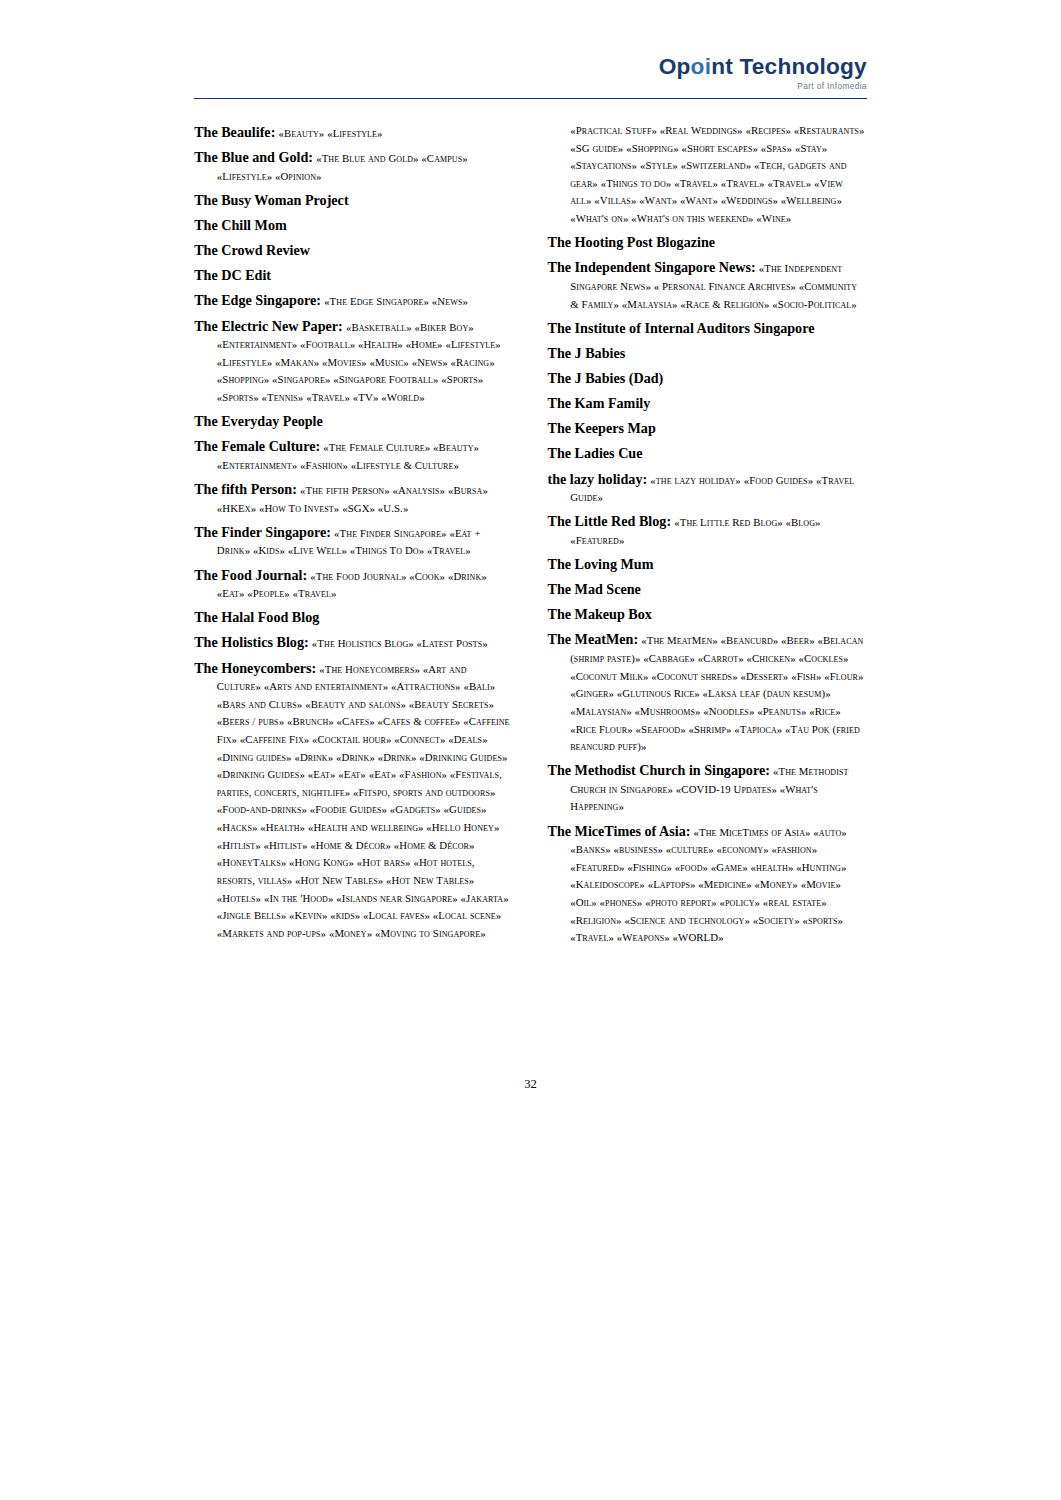Opoint Technology
Part of Infomedia
The Beaulife: «Beauty» «Lifestyle»
The Blue and Gold: «The Blue and Gold» «Campus» «Lifestyle» «Opinion»
The Busy Woman Project
The Chill Mom
The Crowd Review
The DC Edit
The Edge Singapore: «The Edge Singapore» «News»
The Electric New Paper: «Basketball» «Biker Boy» «Entertainment» «Football» «Health» «Home» «Lifestyle» «Lifestyle» «Makan» «Movies» «Music» «News» «Racing» «Shopping» «Singapore» «Singapore Football» «Sports» «Sports» «Tennis» «Travel» «TV» «World»
The Everyday People
The Female Culture: «The Female Culture» «Beauty» «Entertainment» «Fashion» «Lifestyle & Culture»
The fifth Person: «The fifth Person» «Analysis» «Bursa» «HKEx» «How To Invest» «SGX» «U.S.»
The Finder Singapore: «The Finder Singapore» «Eat + Drink» «Kids» «Live Well» «Things To Do» «Travel»
The Food Journal: «The Food Journal» «Cook» «Drink» «Eat» «People» «Travel»
The Halal Food Blog
The Holistics Blog: «The Holistics Blog» «Latest Posts»
The Honeycombers: «The Honeycombers» «Art and Culture» «Arts and entertainment» «Attractions» «Bali» «Bars and Clubs» «Beauty and salons» «Beauty Secrets» «Beers / pubs» «Brunch» «Cafes» «Cafes & coffee» «Caffeine Fix» «Caffeine Fix» «Cocktail hour» «Connect» «Deals» «Dining guides» «Drink» «Drink» «Drink» «Drinking Guides» «Drinking Guides» «Eat» «Eat» «Eat» «Fashion» «Festivals, parties, concerts, nightlife» «Fitspo, sports and outdoors» «Food-and-drinks» «Foodie Guides» «Gadgets» «Guides» «Hacks» «Health» «Health and wellbeing» «Hello Honey» «Hitlist» «Hitlist» «Home & Décor» «Home & Décor» «HoneyTalks» «Hong Kong» «Hot bars» «Hot hotels, resorts, villas» «Hot New Tables» «Hot New Tables» «Hotels» «In the 'Hood» «Islands near Singapore» «Jakarta» «Jingle Bells» «Kevin» «kids» «Local faves» «Local scene» «Markets and pop-ups» «Money» «Moving to Singapore» «Practical Stuff» «Real Weddings» «Recipes» «Restaurants» «SG guide» «Shopping» «Short escapes» «Spas» «Stay» «Staycations» «Style» «Switzerland» «Tech, gadgets and gear» «Things to do» «Travel» «Travel» «Travel» «View all» «Villas» «Want» «Want» «Weddings» «Wellbeing» «What's on» «What's on this weekend» «Wine»
The Hooting Post Blogazine
The Independent Singapore News: «The Independent Singapore News» « Personal Finance Archives» «Community & Family» «Malaysia» «Race & Religion» «Socio-Political»
The Institute of Internal Auditors Singapore
The J Babies
The J Babies (Dad)
The Kam Family
The Keepers Map
The Ladies Cue
the lazy holiday: «the lazy holiday» «Food Guides» «Travel Guide»
The Little Red Blog: «The Little Red Blog» «Blog» «Featured»
The Loving Mum
The Mad Scene
The Makeup Box
The MeatMen: «The MeatMen» «Beancurd» «Beer» «Belacan (shrimp paste)» «Cabbage» «Carrot» «Chicken» «Cockles» «Coconut Milk» «Coconut shreds» «Dessert» «Fish» «Flour» «Ginger» «Glutinous Rice» «Laksa leaf (daun kesum)» «Malaysian» «Mushrooms» «Noodles» «Peanuts» «Rice» «Rice Flour» «Seafood» «Shrimp» «Tapioca» «Tau Pok (fried beancurd puff)»
The Methodist Church in Singapore: «The Methodist Church in Singapore» «COVID-19 Updates» «What's Happening»
The MiceTimes of Asia: «The MiceTimes of Asia» «auto» «Banks» «business» «culture» «economy» «fashion» «Featured» «Fishing» «food» «Game» «health» «Hunting» «Kaleidoscope» «Laptops» «Medicine» «Money» «Movie» «Oil» «phones» «photo report» «policy» «real estate» «Religion» «Science and technology» «Society» «sports» «Travel» «Weapons» «WORLD»
32